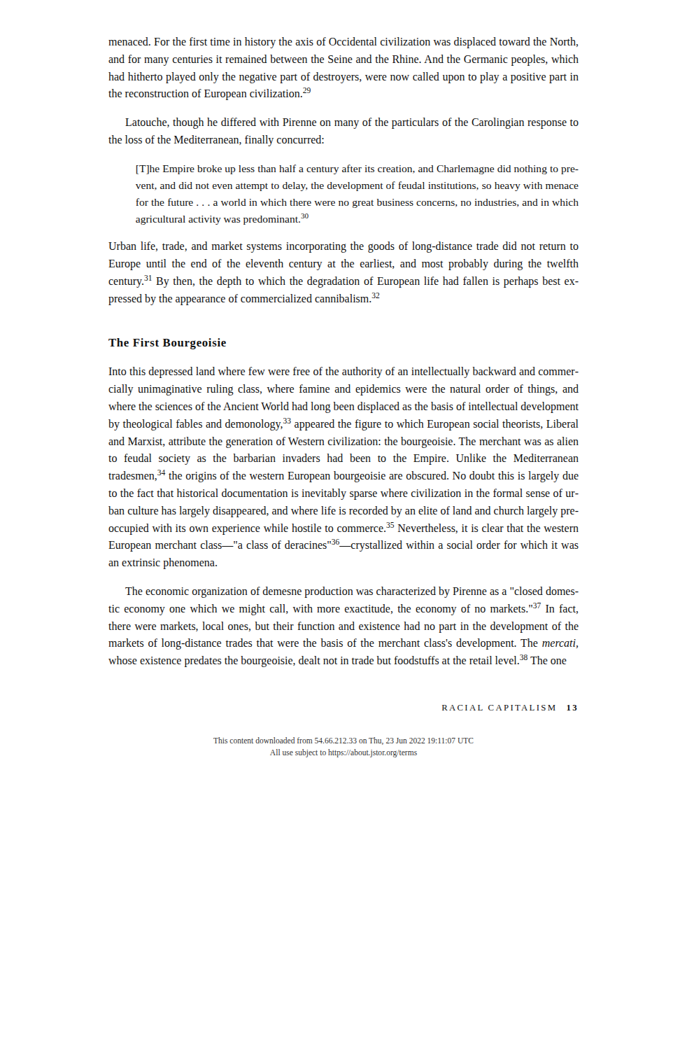menaced. For the first time in history the axis of Occidental civilization was displaced toward the North, and for many centuries it remained between the Seine and the Rhine. And the Germanic peoples, which had hitherto played only the negative part of destroyers, were now called upon to play a positive part in the reconstruction of European civilization.29
Latouche, though he differed with Pirenne on many of the particulars of the Carolingian response to the loss of the Mediterranean, finally concurred:
[T]he Empire broke up less than half a century after its creation, and Charlemagne did nothing to prevent, and did not even attempt to delay, the development of feudal institutions, so heavy with menace for the future . . . a world in which there were no great business concerns, no industries, and in which agricultural activity was predominant.30
Urban life, trade, and market systems incorporating the goods of long-distance trade did not return to Europe until the end of the eleventh century at the earliest, and most probably during the twelfth century.31 By then, the depth to which the degradation of European life had fallen is perhaps best expressed by the appearance of commercialized cannibalism.32
The First Bourgeoisie
Into this depressed land where few were free of the authority of an intellectually backward and commercially unimaginative ruling class, where famine and epidemics were the natural order of things, and where the sciences of the Ancient World had long been displaced as the basis of intellectual development by theological fables and demonology,33 appeared the figure to which European social theorists, Liberal and Marxist, attribute the generation of Western civilization: the bourgeoisie. The merchant was as alien to feudal society as the barbarian invaders had been to the Empire. Unlike the Mediterranean tradesmen,34 the origins of the western European bourgeoisie are obscured. No doubt this is largely due to the fact that historical documentation is inevitably sparse where civilization in the formal sense of urban culture has largely disappeared, and where life is recorded by an elite of land and church largely preoccupied with its own experience while hostile to commerce.35 Nevertheless, it is clear that the western European merchant class—"a class of deracines"36—crystallized within a social order for which it was an extrinsic phenomena.
The economic organization of demesne production was characterized by Pirenne as a "closed domestic economy one which we might call, with more exactitude, the economy of no markets."37 In fact, there were markets, local ones, but their function and existence had no part in the development of the markets of long-distance trades that were the basis of the merchant class's development. The mercati, whose existence predates the bourgeoisie, dealt not in trade but foodstuffs at the retail level.38 The one
Racial Capitalism 13
This content downloaded from 54.66.212.33 on Thu, 23 Jun 2022 19:11:07 UTC
All use subject to https://about.jstor.org/terms